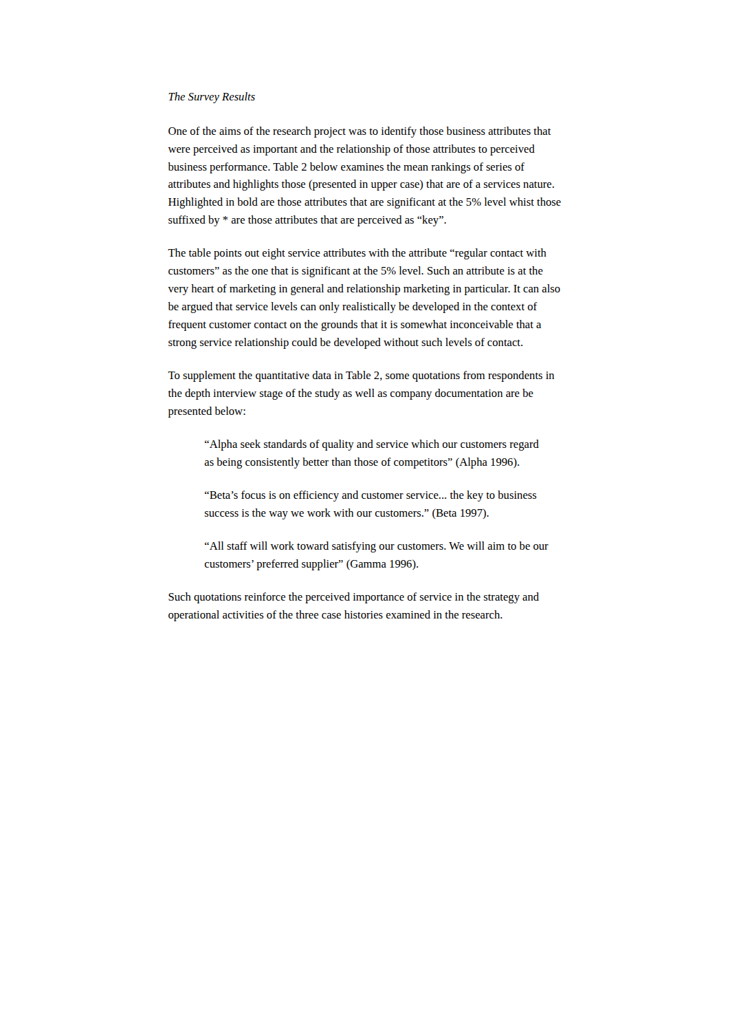The Survey Results
One of the aims of the research project was to identify those business attributes that were perceived as important and the relationship of those attributes to perceived business performance. Table 2 below examines the mean rankings of series of attributes and highlights those (presented in upper case) that are of a services nature. Highlighted in bold are those attributes that are significant at the 5% level whist those suffixed by * are those attributes that are perceived as “key”.
The table points out eight service attributes with the attribute “regular contact with customers” as the one that is significant at the 5% level. Such an attribute is at the very heart of marketing in general and relationship marketing in particular. It can also be argued that service levels can only realistically be developed in the context of frequent customer contact on the grounds that it is somewhat inconceivable that a strong service relationship could be developed without such levels of contact.
To supplement the quantitative data in Table 2, some quotations from respondents in the depth interview stage of the study as well as company documentation are be presented below:
“Alpha seek standards of quality and service which our customers regard
as being consistently better than those of competitors” (Alpha 1996).
“Beta’s focus is on efficiency and customer service... the key to business
success is the way we work with our customers.” (Beta 1997).
“All staff will work toward satisfying our customers. We will aim to be our
customers’ preferred supplier” (Gamma 1996).
Such quotations reinforce the perceived importance of service in the strategy and operational activities of the three case histories examined in the research.